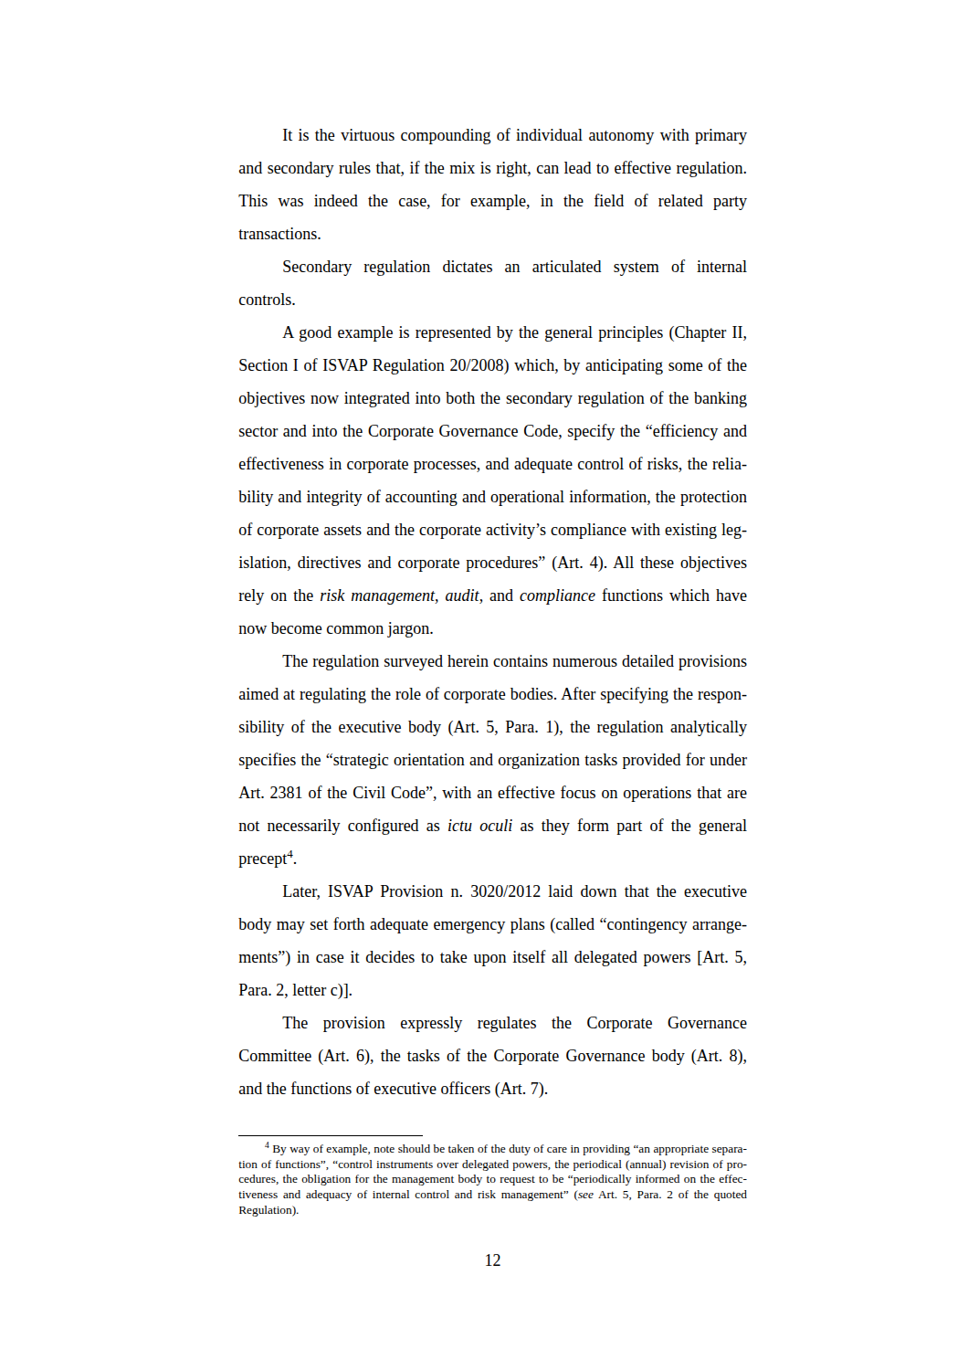It is the virtuous compounding of individual autonomy with primary and secondary rules that, if the mix is right, can lead to effective regulation. This was indeed the case, for example, in the field of related party transactions.
Secondary regulation dictates an articulated system of internal controls.
A good example is represented by the general principles (Chapter II, Section I of ISVAP Regulation 20/2008) which, by anticipating some of the objectives now integrated into both the secondary regulation of the banking sector and into the Corporate Governance Code, specify the “efficiency and effectiveness in corporate processes, and adequate control of risks, the reliability and integrity of accounting and operational information, the protection of corporate assets and the corporate activity’s compliance with existing legislation, directives and corporate procedures” (Art. 4). All these objectives rely on the risk management, audit, and compliance functions which have now become common jargon.
The regulation surveyed herein contains numerous detailed provisions aimed at regulating the role of corporate bodies. After specifying the responsibility of the executive body (Art. 5, Para. 1), the regulation analytically specifies the “strategic orientation and organization tasks provided for under Art. 2381 of the Civil Code”, with an effective focus on operations that are not necessarily configured as ictu oculi as they form part of the general precept4.
Later, ISVAP Provision n. 3020/2012 laid down that the executive body may set forth adequate emergency plans (called “contingency arrangements”) in case it decides to take upon itself all delegated powers [Art. 5, Para. 2, letter c)].
The provision expressly regulates the Corporate Governance Committee (Art. 6), the tasks of the Corporate Governance body (Art. 8), and the functions of executive officers (Art. 7).
4 By way of example, note should be taken of the duty of care in providing “an appropriate separation of functions”, “control instruments over delegated powers, the periodical (annual) revision of procedures, the obligation for the management body to request to be “periodically informed on the effectiveness and adequacy of internal control and risk management” (see Art. 5, Para. 2 of the quoted Regulation).
12